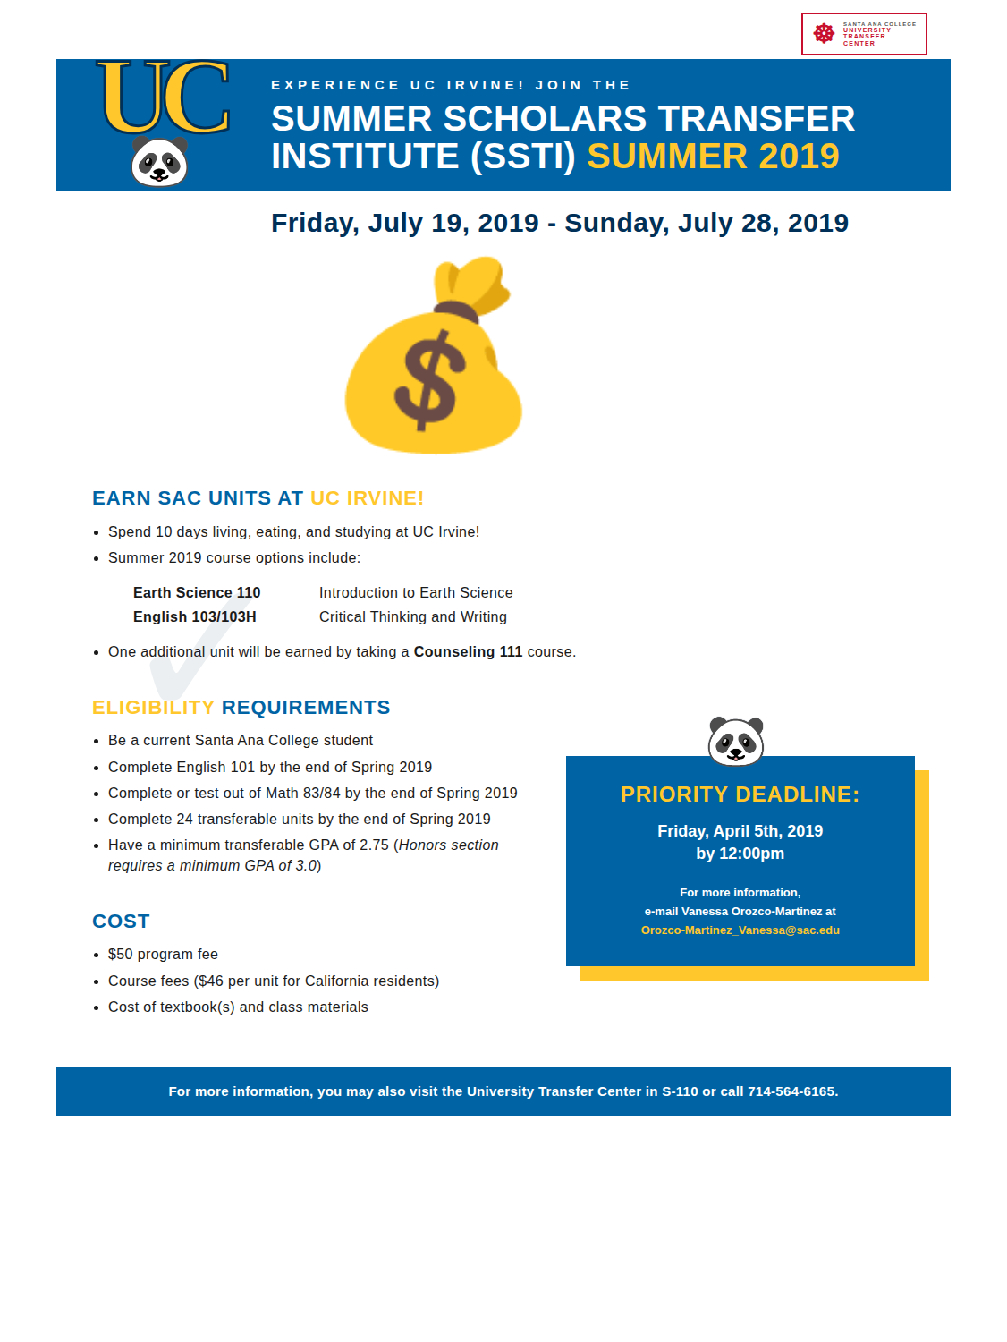☸ Santa Ana College University
Transfer
Center
UC 🐼
Experience UC Irvine! Join the
Summer Scholars Transfer Institute (SSTI) Summer 2019
Friday, July 19, 2019 - Sunday, July 28, 2019
✓ 💰
Earn SAC Units at UC Irvine!
Spend 10 days living, eating, and studying at UC Irvine!
Summer 2019 course options include:
Earth Science 110 Introduction to Earth Science
English 103/103H Critical Thinking and Writing
One additional unit will be earned by taking a Counseling 111 course.
Eligibility Requirements
Be a current Santa Ana College student
Complete English 101 by the end of Spring 2019
Complete or test out of Math 83/84 by the end of Spring 2019
Complete 24 transferable units by the end of Spring 2019
Have a minimum transferable GPA of 2.75 (Honors section requires a minimum GPA of 3.0)
Cost
$50 program fee
Course fees ($46 per unit for California residents)
Cost of textbook(s) and class materials
🐼
Priority Deadline:
Friday, April 5th, 2019
by 12:00pm
For more information,
e-mail Vanessa Orozco-Martinez at
Orozco-Martinez_Vanessa@sac.edu
For more information, you may also visit the University Transfer Center in S-110 or call 714-564-6165.